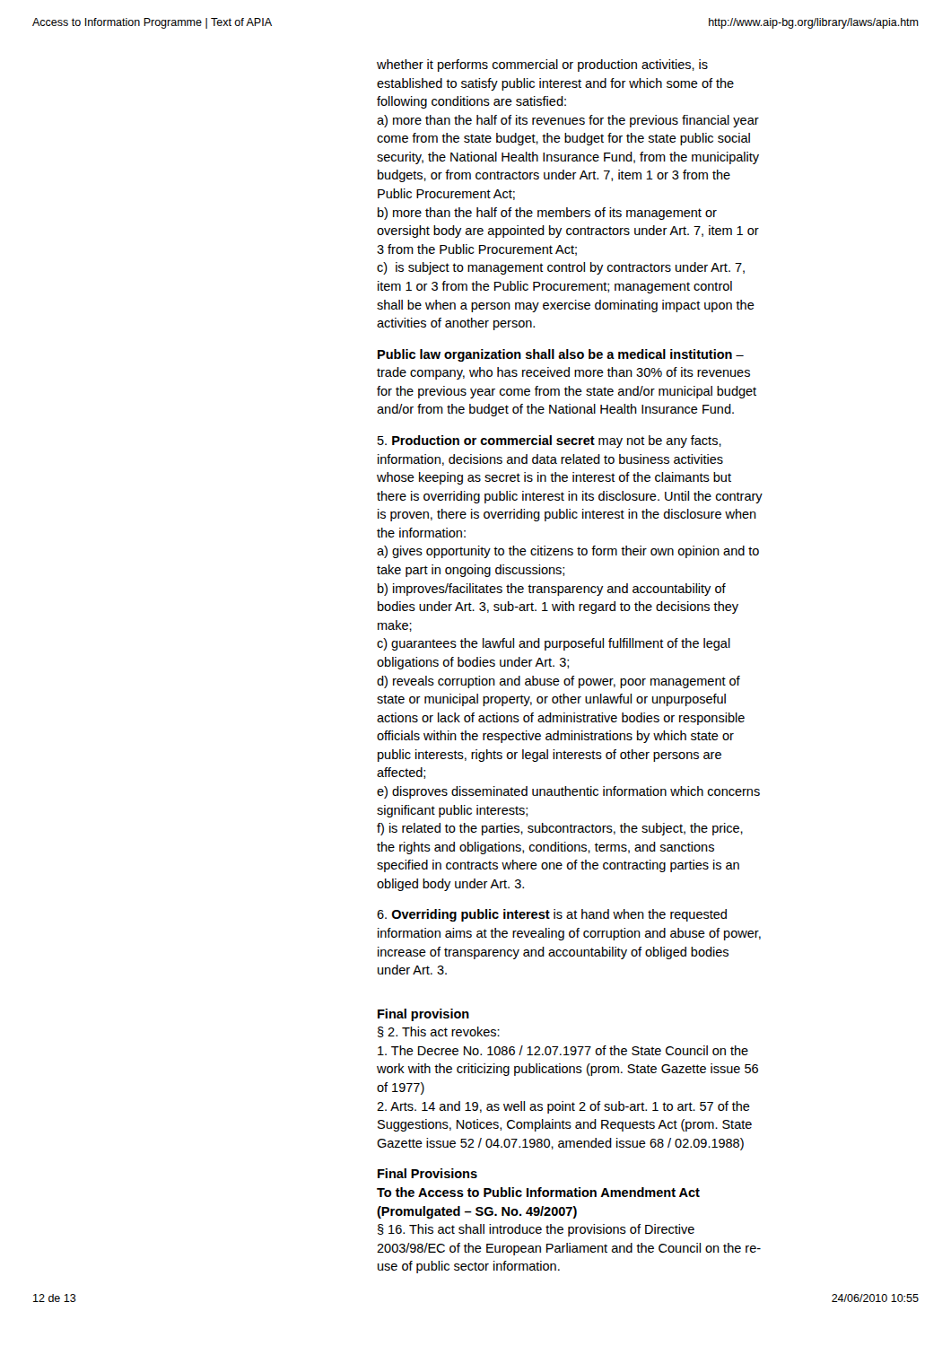Access to Information Programme | Text of APIA
http://www.aip-bg.org/library/laws/apia.htm
whether it performs commercial or production activities, is established to satisfy public interest and for which some of the following conditions are satisfied:
a) more than the half of its revenues for the previous financial year come from the state budget, the budget for the state public social security, the National Health Insurance Fund, from the municipality budgets, or from contractors under Art. 7, item 1 or 3 from the Public Procurement Act;
b) more than the half of the members of its management or oversight body are appointed by contractors under Art. 7, item 1 or 3 from the Public Procurement Act;
c) is subject to management control by contractors under Art. 7, item 1 or 3 from the Public Procurement; management control shall be when a person may exercise dominating impact upon the activities of another person.
Public law organization shall also be a medical institution – trade company, who has received more than 30% of its revenues for the previous year come from the state and/or municipal budget and/or from the budget of the National Health Insurance Fund.
5. Production or commercial secret may not be any facts, information, decisions and data related to business activities whose keeping as secret is in the interest of the claimants but there is overriding public interest in its disclosure. Until the contrary is proven, there is overriding public interest in the disclosure when the information:
a) gives opportunity to the citizens to form their own opinion and to take part in ongoing discussions;
b) improves/facilitates the transparency and accountability of bodies under Art. 3, sub-art. 1 with regard to the decisions they make;
c) guarantees the lawful and purposeful fulfillment of the legal obligations of bodies under Art. 3;
d) reveals corruption and abuse of power, poor management of state or municipal property, or other unlawful or unpurposeful actions or lack of actions of administrative bodies or responsible officials within the respective administrations by which state or public interests, rights or legal interests of other persons are affected;
e) disproves disseminated unauthentic information which concerns significant public interests;
f) is related to the parties, subcontractors, the subject, the price, the rights and obligations, conditions, terms, and sanctions specified in contracts where one of the contracting parties is an obliged body under Art. 3.
6. Overriding public interest is at hand when the requested information aims at the revealing of corruption and abuse of power, increase of transparency and accountability of obliged bodies under Art. 3.
Final provision
§ 2. This act revokes:
1. The Decree No. 1086 / 12.07.1977 of the State Council on the work with the criticizing publications (prom. State Gazette issue 56 of 1977)
2. Arts. 14 and 19, as well as point 2 of sub-art. 1 to art. 57 of the Suggestions, Notices, Complaints and Requests Act (prom. State Gazette issue 52 / 04.07.1980, amended issue 68 / 02.09.1988)
Final Provisions
To the Access to Public Information Amendment Act (Promulgated – SG. No. 49/2007)
§ 16. This act shall introduce the provisions of Directive 2003/98/EC of the European Parliament and the Council on the re-use of public sector information.
12 de 13
24/06/2010 10:55